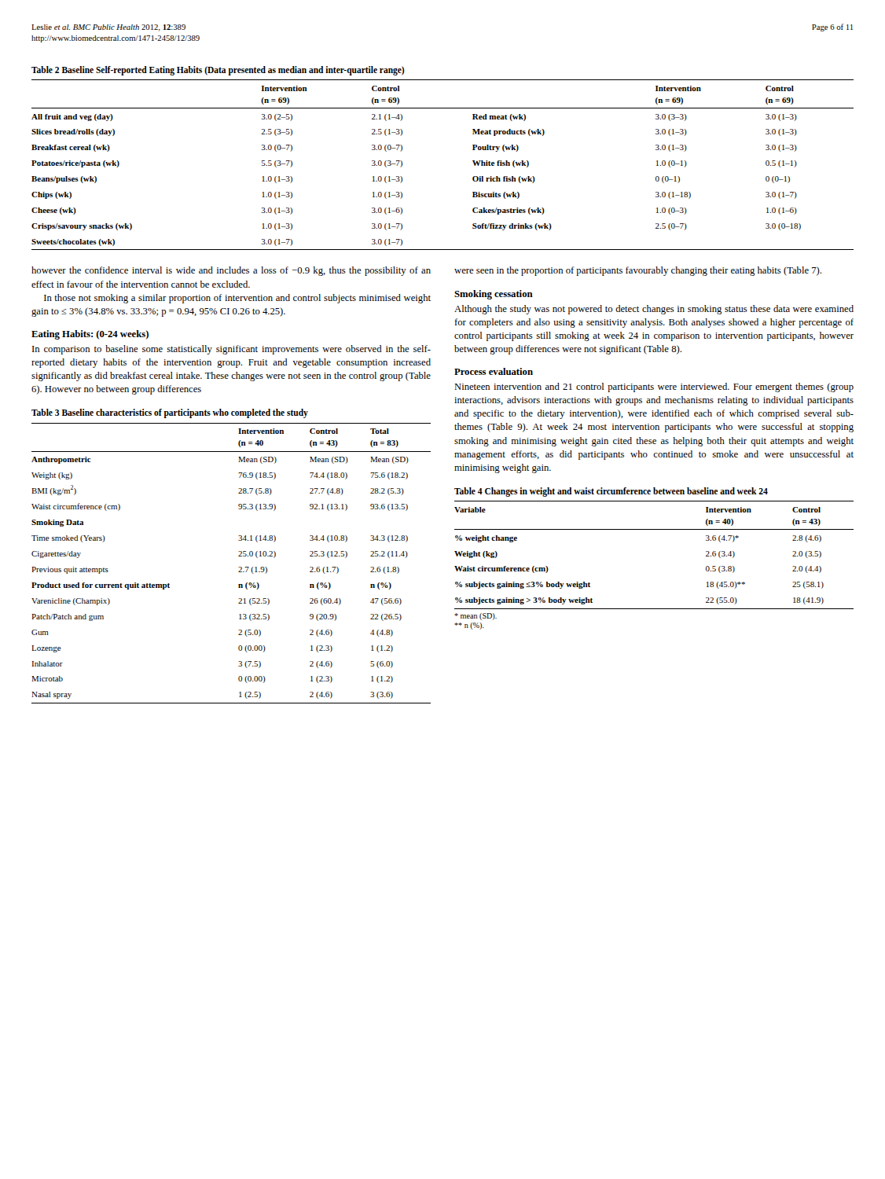Leslie et al. BMC Public Health 2012, 12:389
http://www.biomedcentral.com/1471-2458/12/389
Page 6 of 11
Table 2 Baseline Self-reported Eating Habits (Data presented as median and inter-quartile range)
| | Intervention (n = 69) | Control (n = 69) | | | Intervention (n = 69) | Control (n = 69) |
| --- | --- | --- | --- | --- | --- | --- |
| All fruit and veg (day) | 3.0 (2–5) | 2.1 (1–4) | | Red meat (wk) | 3.0 (3–3) | 3.0 (1–3) |
| Slices bread/rolls (day) | 2.5 (3–5) | 2.5 (1–3) | | Meat products (wk) | 3.0 (1–3) | 3.0 (1–3) |
| Breakfast cereal (wk) | 3.0 (0–7) | 3.0 (0–7) | | Poultry (wk) | 3.0 (1–3) | 3.0 (1–3) |
| Potatoes/rice/pasta (wk) | 5.5 (3–7) | 3.0 (3–7) | | White fish (wk) | 1.0 (0–1) | 0.5 (1–1) |
| Beans/pulses (wk) | 1.0 (1–3) | 1.0 (1–3) | | Oil rich fish (wk) | 0 (0–1) | 0 (0–1) |
| Chips (wk) | 1.0 (1–3) | 1.0 (1–3) | | Biscuits (wk) | 3.0 (1–18) | 3.0 (1–7) |
| Cheese (wk) | 3.0 (1–3) | 3.0 (1–6) | | Cakes/pastries (wk) | 1.0 (0–3) | 1.0 (1–6) |
| Crisps/savoury snacks (wk) | 1.0 (1–3) | 3.0 (1–7) | | Soft/fizzy drinks (wk) | 2.5 (0–7) | 3.0 (0–18) |
| Sweets/chocolates (wk) | 3.0 (1–7) | 3.0 (1–7) | | | | |
however the confidence interval is wide and includes a loss of −0.9 kg, thus the possibility of an effect in favour of the intervention cannot be excluded.
In those not smoking a similar proportion of intervention and control subjects minimised weight gain to ≤ 3% (34.8% vs. 33.3%; p = 0.94, 95% CI 0.26 to 4.25).
Eating Habits: (0-24 weeks)
In comparison to baseline some statistically significant improvements were observed in the self-reported dietary habits of the intervention group. Fruit and vegetable consumption increased significantly as did breakfast cereal intake. These changes were not seen in the control group (Table 6). However no between group differences
Table 3 Baseline characteristics of participants who completed the study
| | Intervention (n = 40 | Control (n = 43) | Total (n = 83) |
| --- | --- | --- | --- |
| Anthropometric | Mean (SD) | Mean (SD) | Mean (SD) |
| Weight (kg) | 76.9 (18.5) | 74.4 (18.0) | 75.6 (18.2) |
| BMI (kg/m 2 ) | 28.7 (5.8) | 27.7 (4.8) | 28.2 (5.3) |
| Waist circumference (cm) | 95.3 (13.9) | 92.1 (13.1) | 93.6 (13.5) |
| Smoking Data | | | |
| Time smoked (Years) | 34.1 (14.8) | 34.4 (10.8) | 34.3 (12.8) |
| Cigarettes/day | 25.0 (10.2) | 25.3 (12.5) | 25.2 (11.4) |
| Previous quit attempts | 2.7 (1.9) | 2.6 (1.7) | 2.6 (1.8) |
| Product used for current quit attempt | n (%) | n (%) | n (%) |
| Varenicline (Champix) | 21 (52.5) | 26 (60.4) | 47 (56.6) |
| Patch/Patch and gum | 13 (32.5) | 9 (20.9) | 22 (26.5) |
| Gum | 2 (5.0) | 2 (4.6) | 4 (4.8) |
| Lozenge | 0 (0.00) | 1 (2.3) | 1 (1.2) |
| Inhalator | 3 (7.5) | 2 (4.6) | 5 (6.0) |
| Microtab | 0 (0.00) | 1 (2.3) | 1 (1.2) |
| Nasal spray | 1 (2.5) | 2 (4.6) | 3 (3.6) |
were seen in the proportion of participants favourably changing their eating habits (Table 7).
Smoking cessation
Although the study was not powered to detect changes in smoking status these data were examined for completers and also using a sensitivity analysis. Both analyses showed a higher percentage of control participants still smoking at week 24 in comparison to intervention participants, however between group differences were not significant (Table 8).
Process evaluation
Nineteen intervention and 21 control participants were interviewed. Four emergent themes (group interactions, advisors interactions with groups and mechanisms relating to individual participants and specific to the dietary intervention), were identified each of which comprised several sub-themes (Table 9). At week 24 most intervention participants who were successful at stopping smoking and minimising weight gain cited these as helping both their quit attempts and weight management efforts, as did participants who continued to smoke and were unsuccessful at minimising weight gain.
Table 4 Changes in weight and waist circumference between baseline and week 24
| Variable | Intervention (n = 40) | Control (n = 43) |
| --- | --- | --- |
| % weight change | 3.6 (4.7)* | 2.8 (4.6) |
| Weight (kg) | 2.6 (3.4) | 2.0 (3.5) |
| Waist circumference (cm) | 0.5 (3.8) | 2.0 (4.4) |
| % subjects gaining ≤3% body weight | 18 (45.0)** | 25 (58.1) |
| % subjects gaining > 3% body weight | 22 (55.0) | 18 (41.9) |
* mean (SD).
** n (%).